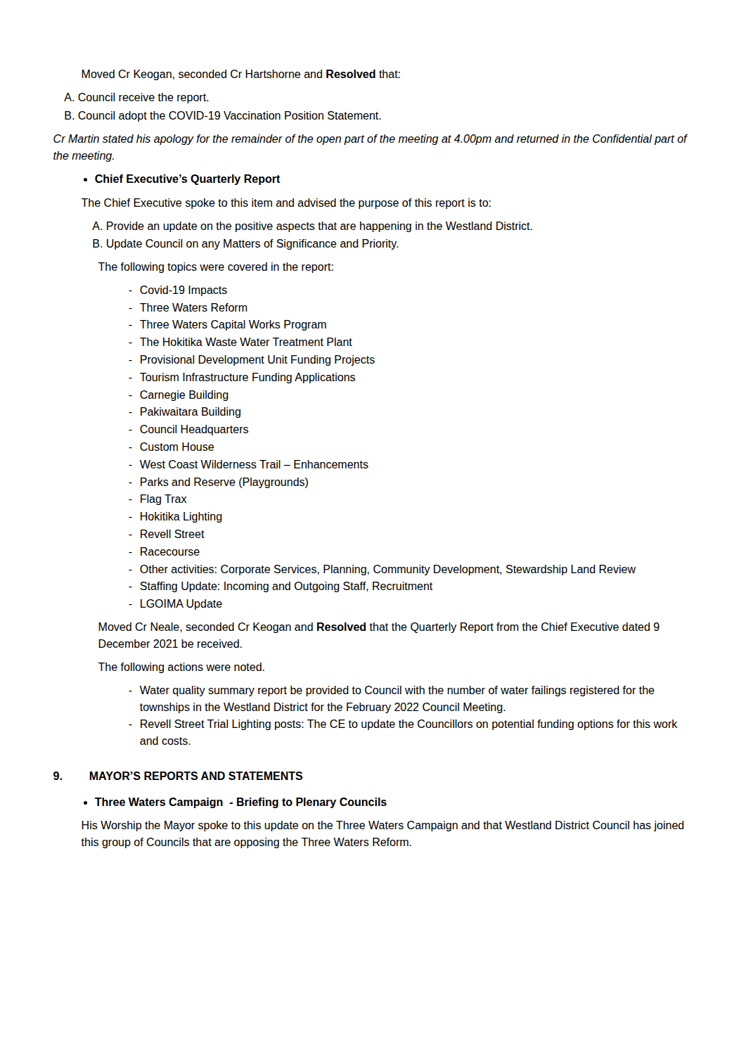Moved Cr Keogan, seconded Cr Hartshorne and Resolved that:
Council receive the report.
Council adopt the COVID-19 Vaccination Position Statement.
Cr Martin stated his apology for the remainder of the open part of the meeting at 4.00pm and returned in the Confidential part of the meeting.
Chief Executive’s Quarterly Report
The Chief Executive spoke to this item and advised the purpose of this report is to:
Provide an update on the positive aspects that are happening in the Westland District.
Update Council on any Matters of Significance and Priority.
The following topics were covered in the report:
Covid-19 Impacts
Three Waters Reform
Three Waters Capital Works Program
The Hokitika Waste Water Treatment Plant
Provisional Development Unit Funding Projects
Tourism Infrastructure Funding Applications
Carnegie Building
Pakiwaitara Building
Council Headquarters
Custom House
West Coast Wilderness Trail – Enhancements
Parks and Reserve (Playgrounds)
Flag Trax
Hokitika Lighting
Revell Street
Racecourse
Other activities: Corporate Services, Planning, Community Development, Stewardship Land Review
Staffing Update: Incoming and Outgoing Staff, Recruitment
LGOIMA Update
Moved Cr Neale, seconded Cr Keogan and Resolved that the Quarterly Report from the Chief Executive dated 9 December 2021 be received.
The following actions were noted.
Water quality summary report be provided to Council with the number of water failings registered for the townships in the Westland District for the February 2022 Council Meeting.
Revell Street Trial Lighting posts: The CE to update the Councillors on potential funding options for this work and costs.
9. MAYOR’S REPORTS AND STATEMENTS
Three Waters Campaign - Briefing to Plenary Councils
His Worship the Mayor spoke to this update on the Three Waters Campaign and that Westland District Council has joined this group of Councils that are opposing the Three Waters Reform.